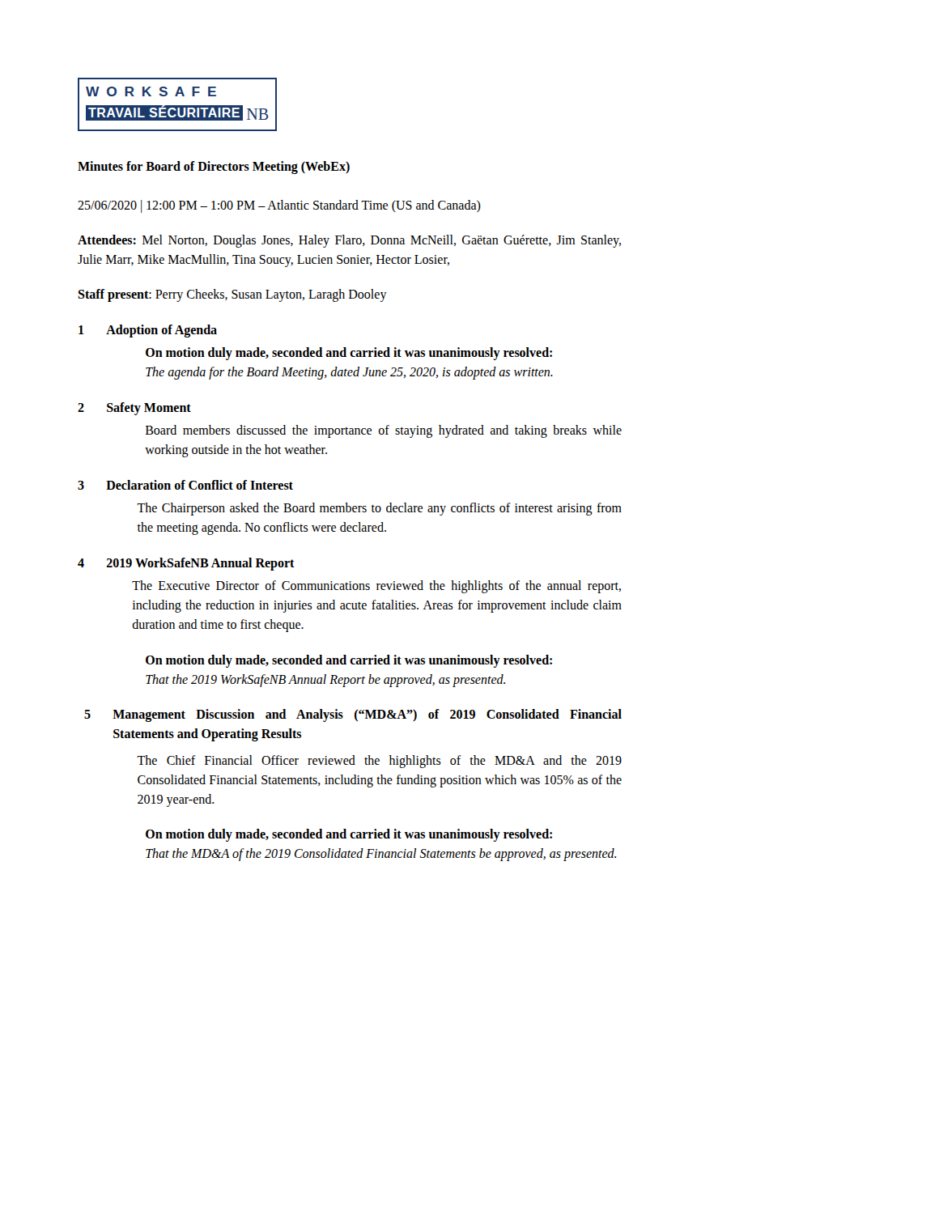W O R K S A F E
TRAVAIL SÉCURITAIRE NB
Minutes for Board of Directors Meeting (WebEx)
25/06/2020 | 12:00 PM – 1:00 PM – Atlantic Standard Time (US and Canada)
Attendees: Mel Norton, Douglas Jones, Haley Flaro, Donna McNeill, Gaëtan Guérette, Jim Stanley, Julie Marr, Mike MacMullin, Tina Soucy, Lucien Sonier, Hector Losier,
Staff present: Perry Cheeks, Susan Layton, Laragh Dooley
1 Adoption of Agenda
On motion duly made, seconded and carried it was unanimously resolved:
The agenda for the Board Meeting, dated June 25, 2020, is adopted as written.
2 Safety Moment
Board members discussed the importance of staying hydrated and taking breaks while working outside in the hot weather.
3 Declaration of Conflict of Interest
The Chairperson asked the Board members to declare any conflicts of interest arising from the meeting agenda. No conflicts were declared.
4 2019 WorkSafeNB Annual Report
The Executive Director of Communications reviewed the highlights of the annual report, including the reduction in injuries and acute fatalities. Areas for improvement include claim duration and time to first cheque.
On motion duly made, seconded and carried it was unanimously resolved:
That the 2019 WorkSafeNB Annual Report be approved, as presented.
5 Management Discussion and Analysis (“MD&A”) of 2019 Consolidated Financial Statements and Operating Results
The Chief Financial Officer reviewed the highlights of the MD&A and the 2019 Consolidated Financial Statements, including the funding position which was 105% as of the 2019 year-end.
On motion duly made, seconded and carried it was unanimously resolved:
That the MD&A of the 2019 Consolidated Financial Statements be approved, as presented.